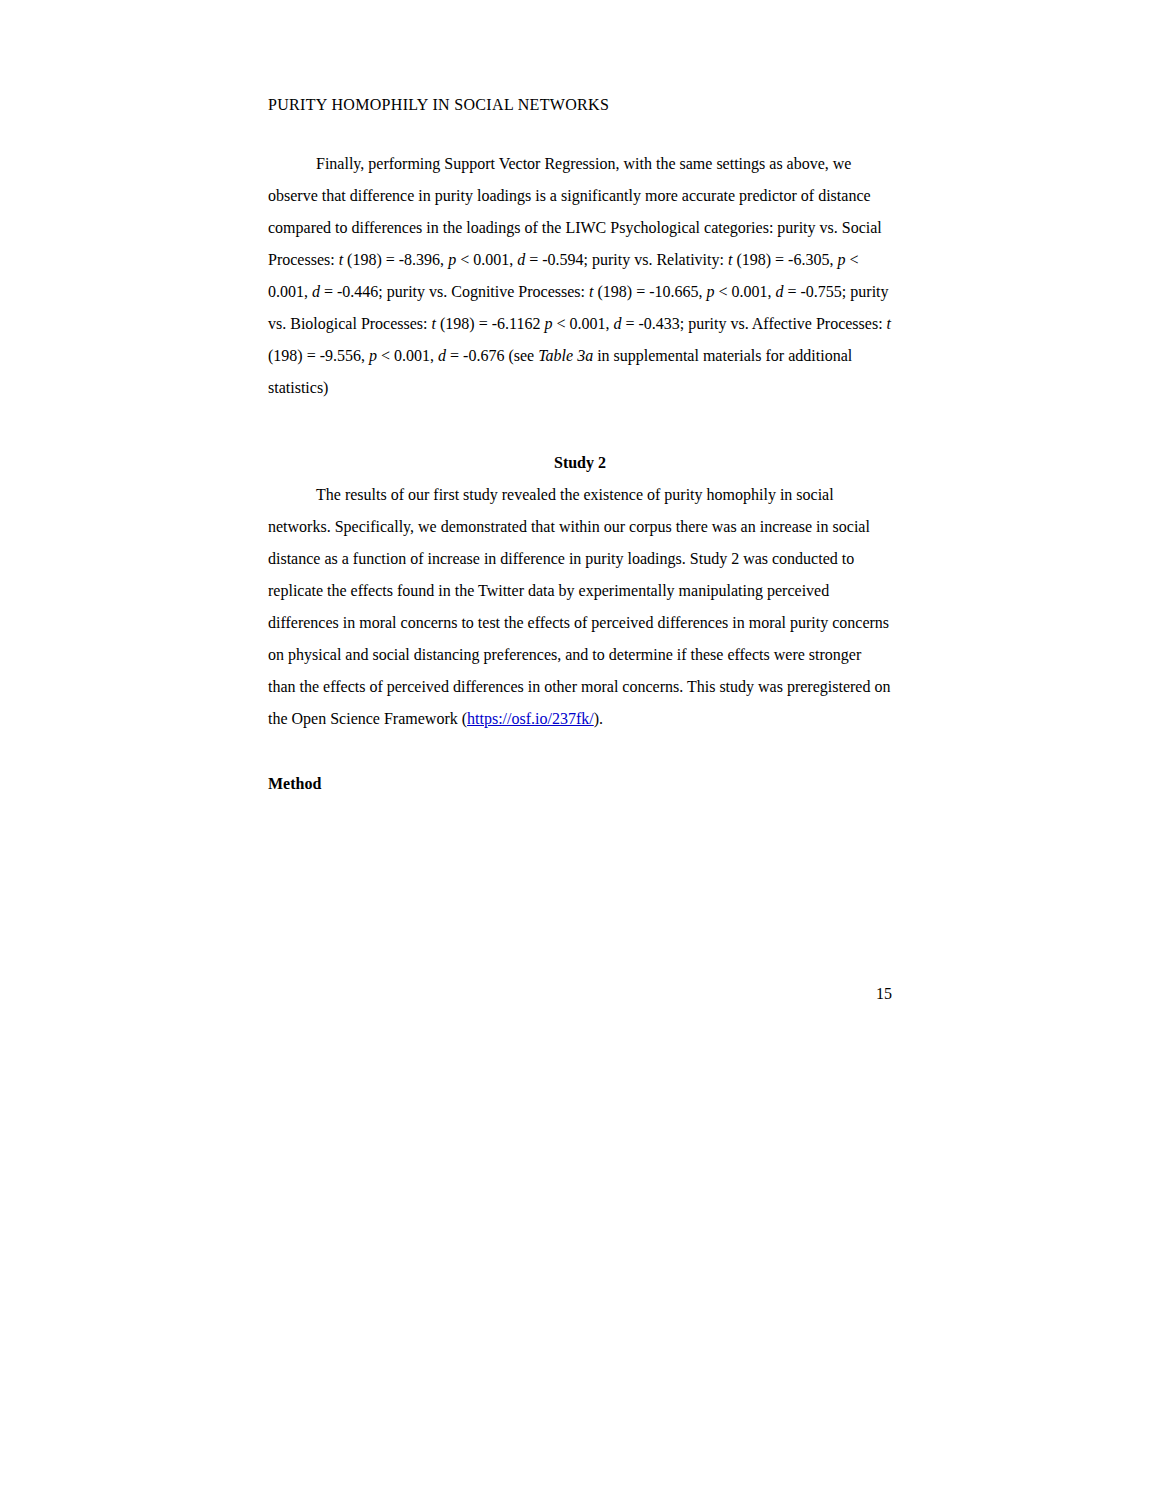PURITY HOMOPHILY IN SOCIAL NETWORKS
Finally, performing Support Vector Regression, with the same settings as above, we observe that difference in purity loadings is a significantly more accurate predictor of distance compared to differences in the loadings of the LIWC Psychological categories: purity vs. Social Processes: t (198) = -8.396, p < 0.001, d = -0.594; purity vs. Relativity: t (198) = -6.305, p < 0.001, d = -0.446; purity vs. Cognitive Processes: t (198) = -10.665, p < 0.001, d = -0.755; purity vs. Biological Processes: t (198) = -6.1162 p < 0.001, d = -0.433; purity vs. Affective Processes: t (198) = -9.556, p < 0.001, d = -0.676 (see Table 3a in supplemental materials for additional statistics)
Study 2
The results of our first study revealed the existence of purity homophily in social networks. Specifically, we demonstrated that within our corpus there was an increase in social distance as a function of increase in difference in purity loadings. Study 2 was conducted to replicate the effects found in the Twitter data by experimentally manipulating perceived differences in moral concerns to test the effects of perceived differences in moral purity concerns on physical and social distancing preferences, and to determine if these effects were stronger than the effects of perceived differences in other moral concerns. This study was preregistered on the Open Science Framework (https://osf.io/237fk/).
Method
15